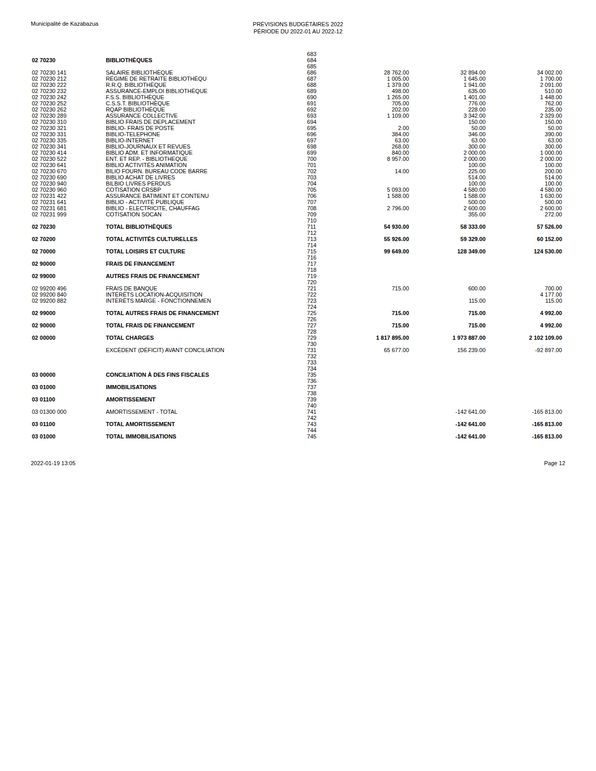Municipalité de Kazabazua
PRÉVISIONS BUDGÉTAIRES 2022
PÉRIODE DU 2022-01 AU 2022-12
| | | 683 | | | |
| 02 70230 | BIBLIOTHÈQUES | 684 | | | |
| | | 685 | | | |
| 02 70230 141 | SALAIRE BIBLIOTHÈQUE | 686 | 28 762.00 | 32 894.00 | 34 002.00 |
| 02 70230 212 | RÉGIME DE RETRAITE BIBLIOTHÈQU | 687 | 1 005.00 | 1 645.00 | 1 700.00 |
| 02 70230 222 | R.R.Q. BIBLIOTHÈQUE | 688 | 1 379.00 | 1 941.00 | 2 091.00 |
| 02 70230 232 | ASSURANCE-EMPLOI BIBLIOTHÈQUE | 689 | 498.00 | 635.00 | 510.00 |
| 02 70230 242 | F.S.S. BIBLIOTHÈQUE | 690 | 1 265.00 | 1 401.00 | 1 448.00 |
| 02 70230 252 | C.S.S.T. BIBLIOTHÈQUE | 691 | 705.00 | 776.00 | 762.00 |
| 02 70230 262 | RQAP BIBLIOTHÈQUE | 692 | 202.00 | 228.00 | 235.00 |
| 02 70230 289 | ASSURANCE COLLECTIVE | 693 | 1 109.00 | 3 342.00 | 2 329.00 |
| 02 70230 310 | BIBLIO FRAIS DE DEPLACEMENT | 694 | | 150.00 | 150.00 |
| 02 70230 321 | BIBLIO- FRAIS DE POSTE | 695 | 2.00 | 50.00 | 50.00 |
| 02 70230 331 | BIBLIO-TELEPHONE | 696 | 384.00 | 346.00 | 390.00 |
| 02 70230 335 | BIBLIO-INTERNET | 697 | 63.00 | 63.00 | 63.00 |
| 02 70230 341 | BIBLIO-JOURNAUX ET REVUES | 698 | 268.00 | 300.00 | 300.00 |
| 02 70230 414 | BIBLIO ADM. ET INFORMATIQUE | 699 | 840.00 | 2 000.00 | 1 000.00 |
| 02 70230 522 | ENT. ET REP. - BIBLIOTHEQUE | 700 | 8 957.00 | 2 000.00 | 2 000.00 |
| 02 70230 641 | BIBLIO ACTIVITÉS ANIMATION | 701 | | 100.00 | 100.00 |
| 02 70230 670 | BILIO FOURN. BUREAU CODE BARRE | 702 | 14.00 | 225.00 | 200.00 |
| 02 70230 690 | BIBLIO ACHAT DE LIVRES | 703 | | 514.00 | 514.00 |
| 02 70230 940 | BILBIO LIVRES PERDUS | 704 | | 100.00 | 100.00 |
| 02 70230 960 | COTISATION CRSBP | 705 | 5 093.00 | 4 580.00 | 4 580.00 |
| 02 70231 422 | ASSURANCE BATIMENT ET CONTENU | 706 | 1 588.00 | 1 588.00 | 1 630.00 |
| 02 70231 641 | BIBLIO - ACTIVITÉ PUBLIQUE | 707 | | 500.00 | 500.00 |
| 02 70231 681 | BIBLIO - ELECTRICITE, CHAUFFAG | 708 | 2 796.00 | 2 600.00 | 2 600.00 |
| 02 70231 999 | COTISATION SOCAN | 709 | | 355.00 | 272.00 |
| | | 710 | | | |
| 02 70230 | TOTAL BIBLIOTHÈQUES | 711 | 54 930.00 | 58 333.00 | 57 526.00 |
| | | 712 | | | |
| 02 70200 | TOTAL ACTIVITÉS CULTURELLES | 713 | 55 926.00 | 59 329.00 | 60 152.00 |
| | | 714 | | | |
| 02 70000 | TOTAL LOISIRS ET CULTURE | 715 | 99 649.00 | 128 349.00 | 124 530.00 |
| | | 716 | | | |
| 02 90000 | FRAIS DE FINANCEMENT | 717 | | | |
| | | 718 | | | |
| 02 99000 | AUTRES FRAIS DE FINANCEMENT | 719 | | | |
| | | 720 | | | |
| 02 99200 496 | FRAIS DE BANQUE | 721 | 715.00 | 600.00 | 700.00 |
| 02 99200 840 | INTÉRÊTS LOCATION-ACQUISITION | 722 | | | 4 177.00 |
| 02 99200 882 | INTÉRÊTS MARGE - FONCTIONNEMEN | 723 | | 115.00 | 115.00 |
| | | 724 | | | |
| 02 99000 | TOTAL AUTRES FRAIS DE FINANCEMENT | 725 | 715.00 | 715.00 | 4 992.00 |
| | | 726 | | | |
| 02 90000 | TOTAL FRAIS DE FINANCEMENT | 727 | 715.00 | 715.00 | 4 992.00 |
| | | 728 | | | |
| 02 00000 | TOTAL CHARGES | 729 | 1 817 895.00 | 1 973 887.00 | 2 102 109.00 |
| | | 730 | | | |
| | EXCÉDENT (DÉFICIT) AVANT CONCILIATION | 731 | 65 677.00 | 156 239.00 | -92 897.00 |
| | | 732 | | | |
| | | 733 | | | |
| | | 734 | | | |
| 03 00000 | CONCILIATION À DES FINS FISCALES | 735 | | | |
| | | 736 | | | |
| 03 01000 | IMMOBILISATIONS | 737 | | | |
| | | 738 | | | |
| 03 01100 | AMORTISSEMENT | 739 | | | |
| | | 740 | | | |
| 03 01300 000 | AMORTISSEMENT - TOTAL | 741 | | -142 641.00 | -165 813.00 |
| | | 742 | | | |
| 03 01100 | TOTAL AMORTISSEMENT | 743 | | -142 641.00 | -165 813.00 |
| | | 744 | | | |
| 03 01000 | TOTAL IMMOBILISATIONS | 745 | | -142 641.00 | -165 813.00 |
2022-01-19 13:05 Page 12